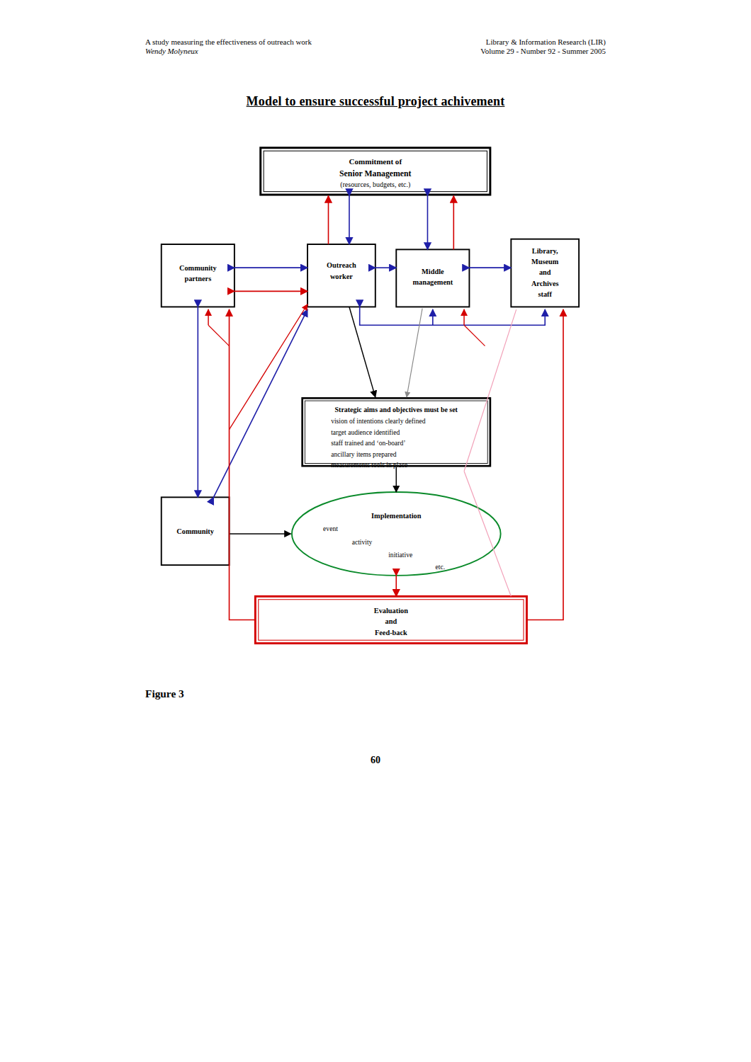A study measuring the effectiveness of outreach work
Wendy Molyneux
Library & Information Research (LIR)
Volume 29 - Number 92 - Summer 2005
Model to ensure successful project achivement
Model to ensure successful project achievement Flow diagram showing Commitment of Senior Management at the top, linked to Community partners, Outreach worker, Middle management and Library, Museum and Archives staff; these feed into Strategic aims and objectives, then Implementation, then Evaluation and Feed-back, with feedback arrows returning to Community partners, Community and staff. Commitment of Senior Management (resources, budgets, etc.) Community partners Outreach worker Middle management Library, Museum and Archives staff Strategic aims and objectives must be set vision of intentions clearly defined target audience identified staff trained and ‘on-board’ ancillary items prepared measurements tools in place Community Implementation event activity initiative etc. Evaluation and Feed-back
Figure 3
60